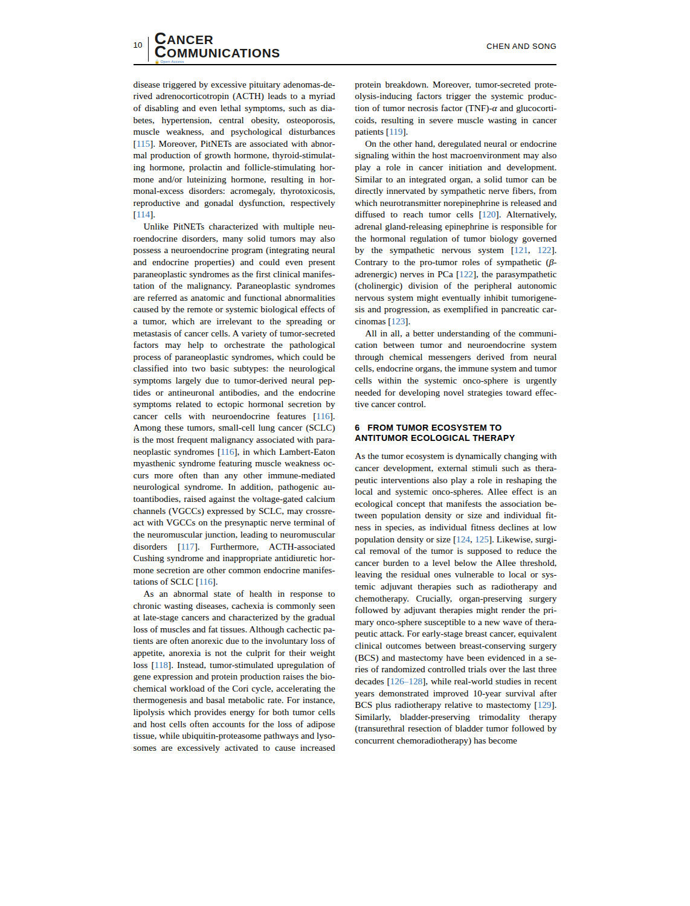10
CANCER
COMMUNICATIONS
🔒 Open Access
CHEN AND SONG
disease triggered by excessive pituitary adenomas-derived adrenocorticotropin (ACTH) leads to a myriad of disabling and even lethal symptoms, such as diabetes, hypertension, central obesity, osteoporosis, muscle weakness, and psychological disturbances [115]. Moreover, PitNETs are associated with abnormal production of growth hormone, thyroid-stimulating hormone, prolactin and follicle-stimulating hormone and/or luteinizing hormone, resulting in hormonal-excess disorders: acromegaly, thyrotoxicosis, reproductive and gonadal dysfunction, respectively [114].
Unlike PitNETs characterized with multiple neuroendocrine disorders, many solid tumors may also possess a neuroendocrine program (integrating neural and endocrine properties) and could even present paraneoplastic syndromes as the first clinical manifestation of the malignancy. Paraneoplastic syndromes are referred as anatomic and functional abnormalities caused by the remote or systemic biological effects of a tumor, which are irrelevant to the spreading or metastasis of cancer cells. A variety of tumor-secreted factors may help to orchestrate the pathological process of paraneoplastic syndromes, which could be classified into two basic subtypes: the neurological symptoms largely due to tumor-derived neural peptides or antineuronal antibodies, and the endocrine symptoms related to ectopic hormonal secretion by cancer cells with neuroendocrine features [116]. Among these tumors, small-cell lung cancer (SCLC) is the most frequent malignancy associated with paraneoplastic syndromes [116], in which Lambert-Eaton myasthenic syndrome featuring muscle weakness occurs more often than any other immune-mediated neurological syndrome. In addition, pathogenic autoantibodies, raised against the voltage-gated calcium channels (VGCCs) expressed by SCLC, may crossreact with VGCCs on the presynaptic nerve terminal of the neuromuscular junction, leading to neuromuscular disorders [117]. Furthermore, ACTH-associated Cushing syndrome and inappropriate antidiuretic hormone secretion are other common endocrine manifestations of SCLC [116].
As an abnormal state of health in response to chronic wasting diseases, cachexia is commonly seen at late-stage cancers and characterized by the gradual loss of muscles and fat tissues. Although cachectic patients are often anorexic due to the involuntary loss of appetite, anorexia is not the culprit for their weight loss [118]. Instead, tumor-stimulated upregulation of gene expression and protein production raises the biochemical workload of the Cori cycle, accelerating the thermogenesis and basal metabolic rate. For instance, lipolysis which provides energy for both tumor cells and host cells often accounts for the loss of adipose tissue, while ubiquitin-proteasome pathways and lysosomes are excessively activated to cause increased protein breakdown. Moreover, tumor-secreted proteolysis-inducing factors trigger the systemic production of tumor necrosis factor (TNF)-α and glucocorticoids, resulting in severe muscle wasting in cancer patients [119].
On the other hand, deregulated neural or endocrine signaling within the host macroenvironment may also play a role in cancer initiation and development. Similar to an integrated organ, a solid tumor can be directly innervated by sympathetic nerve fibers, from which neurotransmitter norepinephrine is released and diffused to reach tumor cells [120]. Alternatively, adrenal gland-releasing epinephrine is responsible for the hormonal regulation of tumor biology governed by the sympathetic nervous system [121, 122]. Contrary to the pro-tumor roles of sympathetic (β-adrenergic) nerves in PCa [122], the parasympathetic (cholinergic) division of the peripheral autonomic nervous system might eventually inhibit tumorigenesis and progression, as exemplified in pancreatic carcinomas [123].
All in all, a better understanding of the communication between tumor and neuroendocrine system through chemical messengers derived from neural cells, endocrine organs, the immune system and tumor cells within the systemic onco-sphere is urgently needed for developing novel strategies toward effective cancer control.
6 FROM TUMOR ECOSYSTEM TO ANTITUMOR ECOLOGICAL THERAPY
As the tumor ecosystem is dynamically changing with cancer development, external stimuli such as therapeutic interventions also play a role in reshaping the local and systemic onco-spheres. Allee effect is an ecological concept that manifests the association between population density or size and individual fitness in species, as individual fitness declines at low population density or size [124, 125]. Likewise, surgical removal of the tumor is supposed to reduce the cancer burden to a level below the Allee threshold, leaving the residual ones vulnerable to local or systemic adjuvant therapies such as radiotherapy and chemotherapy. Crucially, organ-preserving surgery followed by adjuvant therapies might render the primary onco-sphere susceptible to a new wave of therapeutic attack. For early-stage breast cancer, equivalent clinical outcomes between breast-conserving surgery (BCS) and mastectomy have been evidenced in a series of randomized controlled trials over the last three decades [126–128], while real-world studies in recent years demonstrated improved 10-year survival after BCS plus radiotherapy relative to mastectomy [129]. Similarly, bladder-preserving trimodality therapy (transurethral resection of bladder tumor followed by concurrent chemoradiotherapy) has become